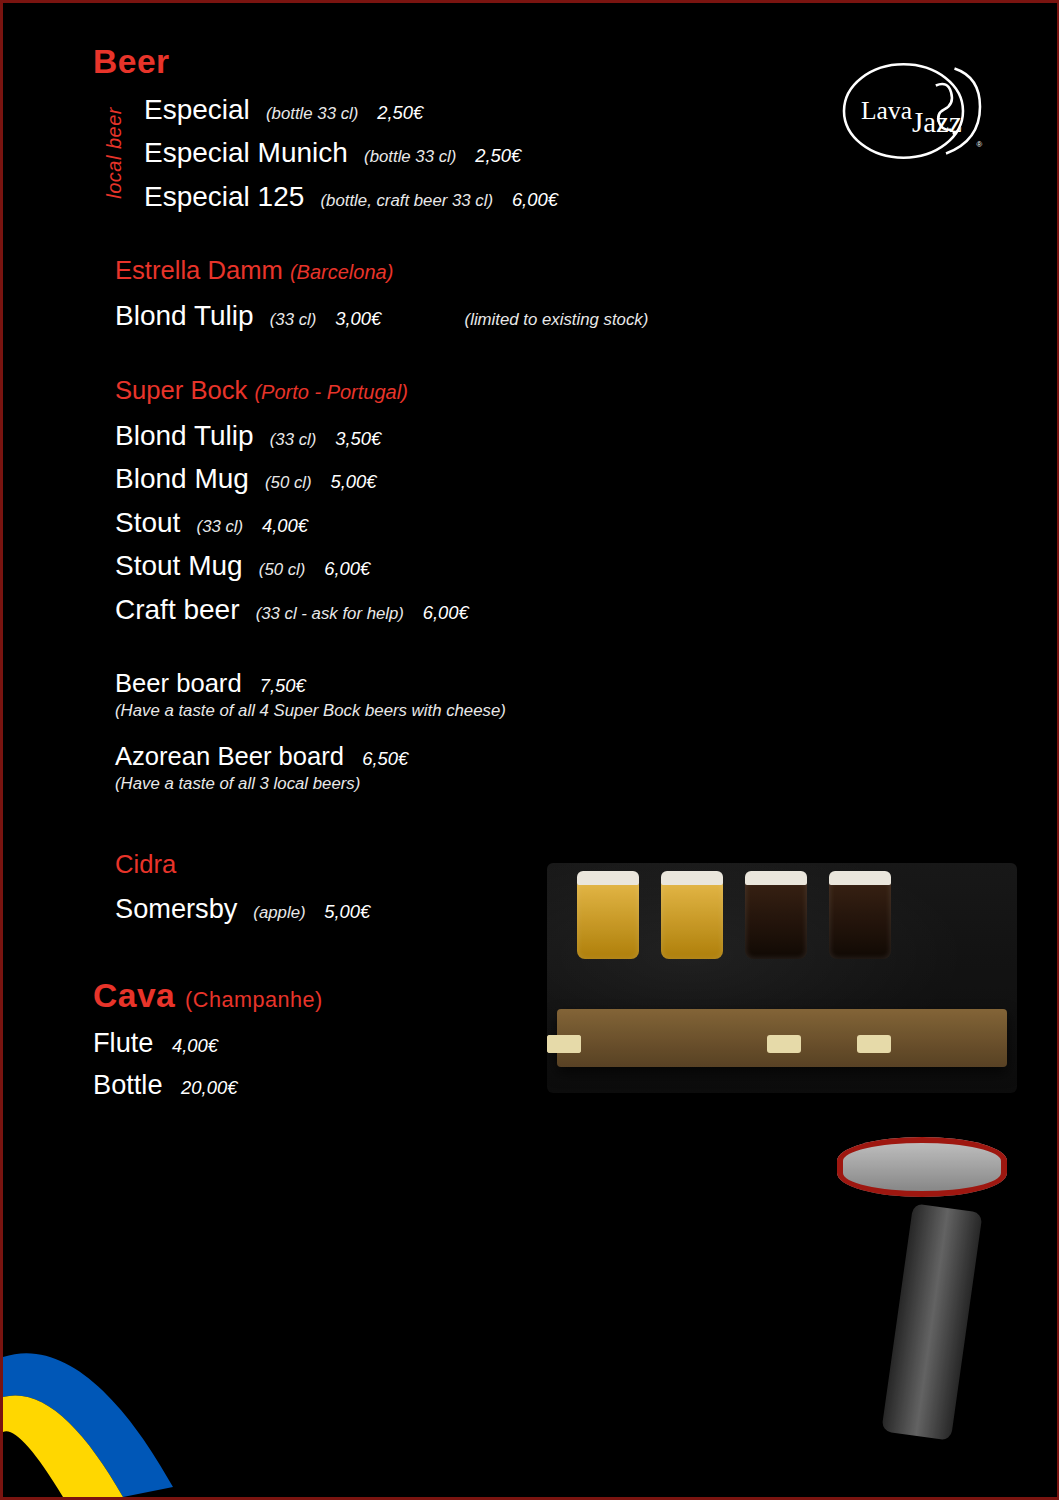Lava Jazz ®
Beer
local beer
Especial (bottle 33 cl) 2,50€
Especial Munich (bottle 33 cl) 2,50€
Especial 125 (bottle, craft beer 33 cl) 6,00€
Estrella Damm (Barcelona)
Blond Tulip (33 cl) 3,00€ (limited to existing stock)
Super Bock (Porto - Portugal)
Blond Tulip (33 cl) 3,50€
Blond Mug (50 cl) 5,00€
Stout (33 cl) 4,00€
Stout Mug (50 cl) 6,00€
Craft beer (33 cl - ask for help) 6,00€
Beer board 7,50€
(Have a taste of all 4 Super Bock beers with cheese)
Azorean Beer board 6,50€
(Have a taste of all 3 local beers)
Cidra
Somersby (apple) 5,00€
Cava (Champanhe)
Flute 4,00€
Bottle 20,00€